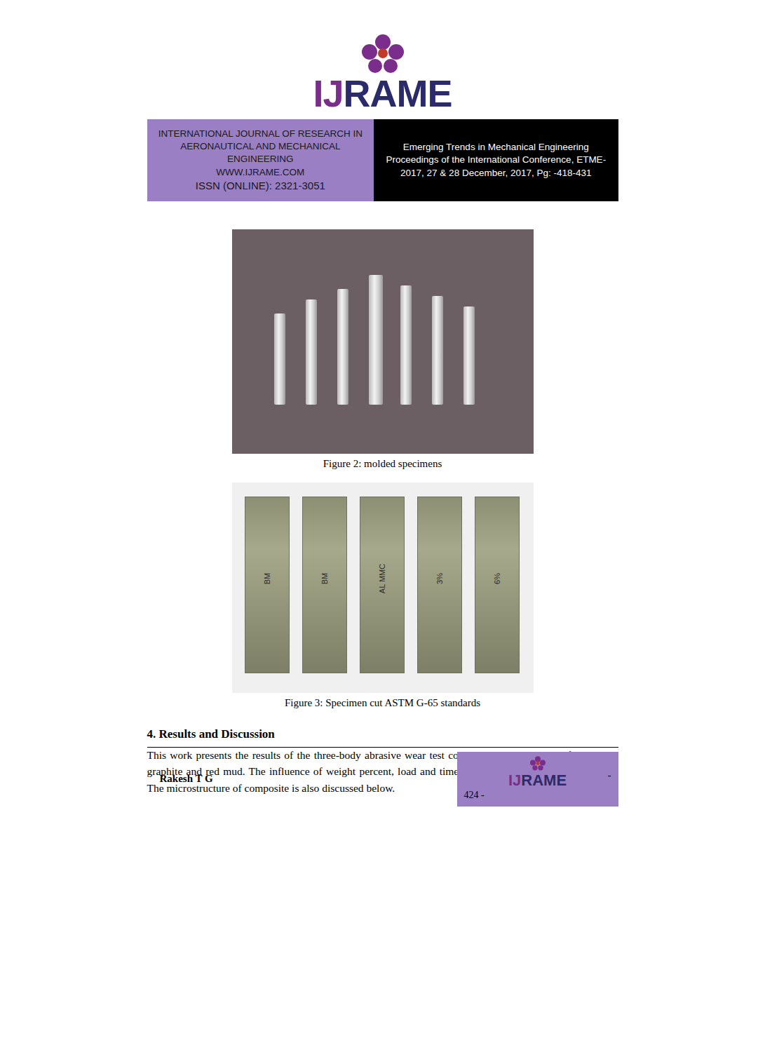IJ RAME
INTERNATIONAL JOURNAL OF RESEARCH IN AERONAUTICAL AND MECHANICAL ENGINEERING
WWW.IJRAME.COM
ISSN (ONLINE): 2321-3051
Emerging Trends in Mechanical Engineering Proceedings of the International Conference, ETME-2017, 27 & 28 December, 2017, Pg: -418-431
Figure 2: molded specimens
BM
BM
AL MMC
3%
6%
Figure 3: Specimen cut ASTM G-65 standards
4. Results and Discussion
This work presents the results of the three-body abrasive wear test conducted on Al 6061 reinforced with graphite and red mud. The influence of weight percent, load and time of wear on composite is discussed. The microstructure of composite is also discussed below.
Rakesh T G
IJ RAME
-
424 -